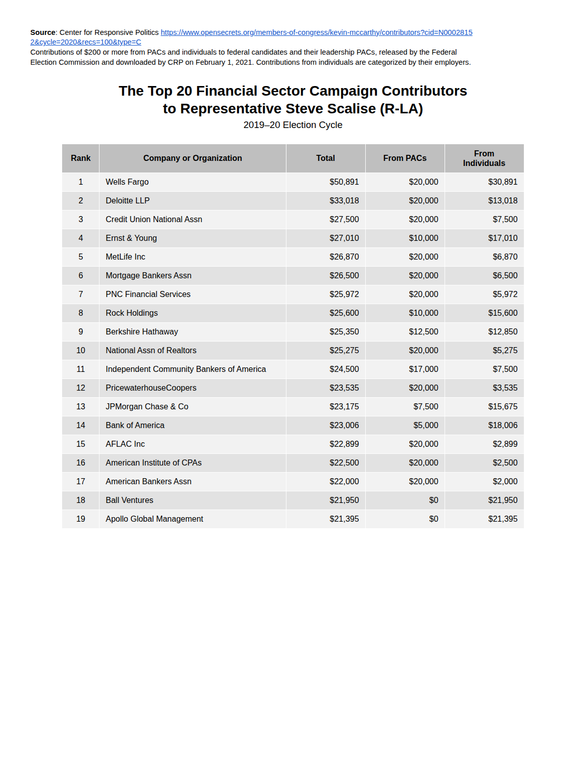Source: Center for Responsive Politics https://www.opensecrets.org/members-of-congress/kevin-mccarthy/contributors?cid=N00028152&cycle=2020&recs=100&type=C
Contributions of $200 or more from PACs and individuals to federal candidates and their leadership PACs, released by the Federal Election Commission and downloaded by CRP on February 1, 2021. Contributions from individuals are categorized by their employers.
The Top 20 Financial Sector Campaign Contributors
to Representative Steve Scalise (R-LA)
2019–20 Election Cycle
| Rank | Company or Organization | Total | From PACs | From Individuals |
| --- | --- | --- | --- | --- |
| 1 | Wells Fargo | $50,891 | $20,000 | $30,891 |
| 2 | Deloitte LLP | $33,018 | $20,000 | $13,018 |
| 3 | Credit Union National Assn | $27,500 | $20,000 | $7,500 |
| 4 | Ernst & Young | $27,010 | $10,000 | $17,010 |
| 5 | MetLife Inc | $26,870 | $20,000 | $6,870 |
| 6 | Mortgage Bankers Assn | $26,500 | $20,000 | $6,500 |
| 7 | PNC Financial Services | $25,972 | $20,000 | $5,972 |
| 8 | Rock Holdings | $25,600 | $10,000 | $15,600 |
| 9 | Berkshire Hathaway | $25,350 | $12,500 | $12,850 |
| 10 | National Assn of Realtors | $25,275 | $20,000 | $5,275 |
| 11 | Independent Community Bankers of America | $24,500 | $17,000 | $7,500 |
| 12 | PricewaterhouseCoopers | $23,535 | $20,000 | $3,535 |
| 13 | JPMorgan Chase & Co | $23,175 | $7,500 | $15,675 |
| 14 | Bank of America | $23,006 | $5,000 | $18,006 |
| 15 | AFLAC Inc | $22,899 | $20,000 | $2,899 |
| 16 | American Institute of CPAs | $22,500 | $20,000 | $2,500 |
| 17 | American Bankers Assn | $22,000 | $20,000 | $2,000 |
| 18 | Ball Ventures | $21,950 | $0 | $21,950 |
| 19 | Apollo Global Management | $21,395 | $0 | $21,395 |